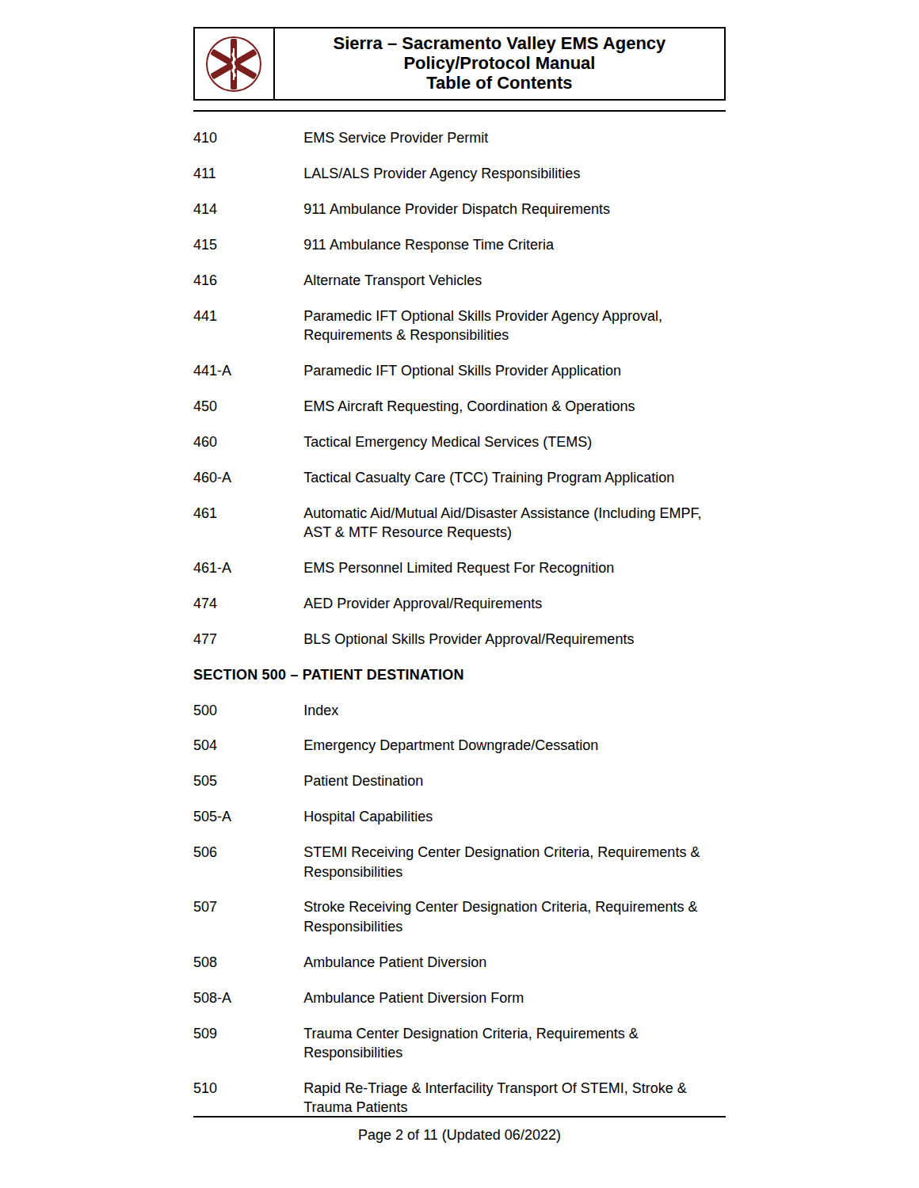Sierra – Sacramento Valley EMS Agency Policy/Protocol Manual
Table of Contents
410 EMS Service Provider Permit
411 LALS/ALS Provider Agency Responsibilities
414911 Ambulance Provider Dispatch Requirements
415911 Ambulance Response Time Criteria
416 Alternate Transport Vehicles
441 Paramedic IFT Optional Skills Provider Agency Approval, Requirements & Responsibilities
441-A Paramedic IFT Optional Skills Provider Application
450 EMS Aircraft Requesting, Coordination & Operations
460 Tactical Emergency Medical Services (TEMS)
460-A Tactical Casualty Care (TCC) Training Program Application
461 Automatic Aid/Mutual Aid/Disaster Assistance (Including EMPF, AST & MTF Resource Requests)
461-A EMS Personnel Limited Request For Recognition
474 AED Provider Approval/Requirements
477 BLS Optional Skills Provider Approval/Requirements
SECTION 500 – PATIENT DESTINATION
500 Index
504 Emergency Department Downgrade/Cessation
505 Patient Destination
505-A Hospital Capabilities
506 STEMI Receiving Center Designation Criteria, Requirements & Responsibilities
507 Stroke Receiving Center Designation Criteria, Requirements & Responsibilities
508 Ambulance Patient Diversion
508-A Ambulance Patient Diversion Form
509 Trauma Center Designation Criteria, Requirements & Responsibilities
510 Rapid Re-Triage & Interfacility Transport Of STEMI, Stroke & Trauma Patients
Page 2 of 11 (Updated 06/2022)